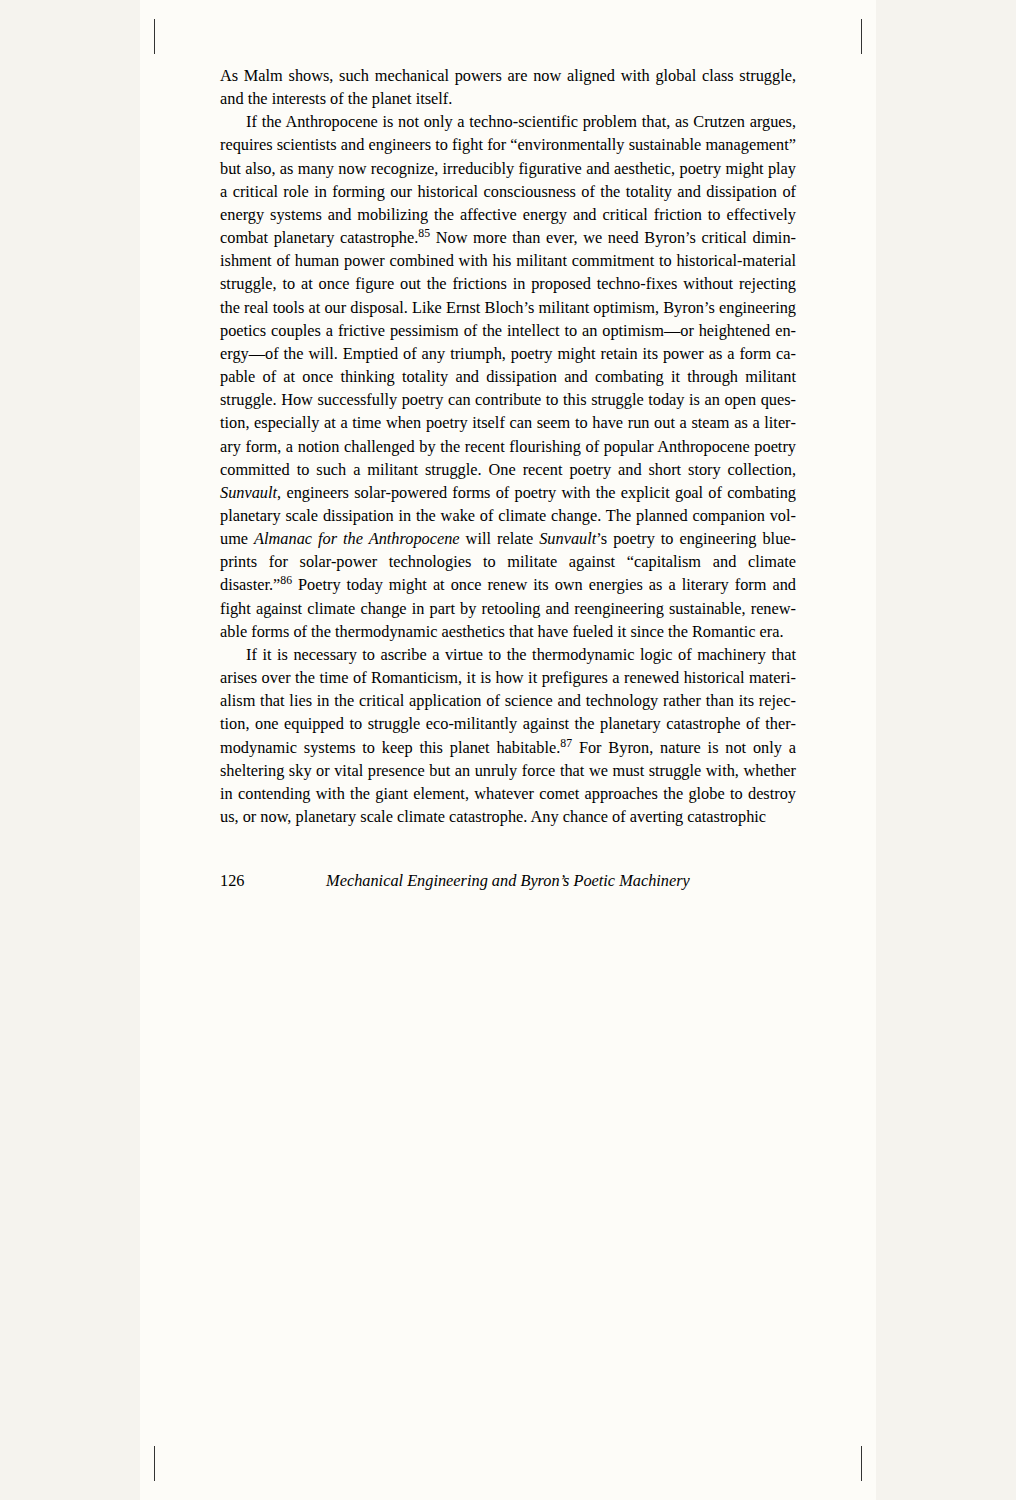As Malm shows, such mechanical powers are now aligned with global class struggle, and the interests of the planet itself.
If the Anthropocene is not only a techno-scientific problem that, as Crutzen argues, requires scientists and engineers to fight for “environmentally sustainable management” but also, as many now recognize, irreducibly figurative and aesthetic, poetry might play a critical role in forming our historical consciousness of the totality and dissipation of energy systems and mobilizing the affective energy and critical friction to effectively combat planetary catastrophe.85 Now more than ever, we need Byron’s critical diminishment of human power combined with his militant commitment to historical-material struggle, to at once figure out the frictions in proposed techno-fixes without rejecting the real tools at our disposal. Like Ernst Bloch’s militant optimism, Byron’s engineering poetics couples a frictive pessimism of the intellect to an optimism—or heightened energy—of the will. Emptied of any triumph, poetry might retain its power as a form capable of at once thinking totality and dissipation and combating it through militant struggle. How successfully poetry can contribute to this struggle today is an open question, especially at a time when poetry itself can seem to have run out a steam as a literary form, a notion challenged by the recent flourishing of popular Anthropocene poetry committed to such a militant struggle. One recent poetry and short story collection, Sunvault, engineers solar-powered forms of poetry with the explicit goal of combating planetary scale dissipation in the wake of climate change. The planned companion volume Almanac for the Anthropocene will relate Sunvault’s poetry to engineering blueprints for solar-power technologies to militate against “capitalism and climate disaster.”86 Poetry today might at once renew its own energies as a literary form and fight against climate change in part by retooling and reengineering sustainable, renewable forms of the thermodynamic aesthetics that have fueled it since the Romantic era.
If it is necessary to ascribe a virtue to the thermodynamic logic of machinery that arises over the time of Romanticism, it is how it prefigures a renewed historical materialism that lies in the critical application of science and technology rather than its rejection, one equipped to struggle eco-militantly against the planetary catastrophe of thermodynamic systems to keep this planet habitable.87 For Byron, nature is not only a sheltering sky or vital presence but an unruly force that we must struggle with, whether in contending with the giant element, whatever comet approaches the globe to destroy us, or now, planetary scale climate catastrophe. Any chance of averting catastrophic
126
Mechanical Engineering and Byron’s Poetic Machinery